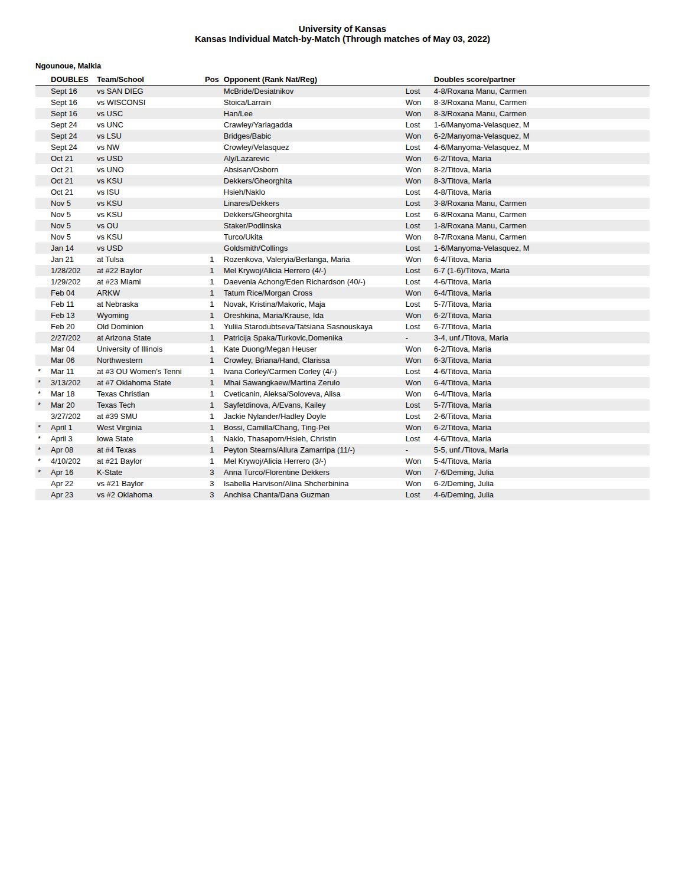University of Kansas
Kansas Individual Match-by-Match (Through matches of May 03, 2022)
Ngounoue, Malkia
| | DOUBLES | Team/School | Pos | Opponent (Rank Nat/Reg) | | Doubles score/partner |
| --- | --- | --- | --- | --- | --- | --- |
| | Sept 16 | vs SAN DIEG | | McBride/Desiatnikov | Lost | 4-8/Roxana Manu, Carmen |
| | Sept 16 | vs WISCONSI | | Stoica/Larrain | Won | 8-3/Roxana Manu, Carmen |
| | Sept 16 | vs USC | | Han/Lee | Won | 8-3/Roxana Manu, Carmen |
| | Sept 24 | vs UNC | | Crawley/Yarlagadda | Lost | 1-6/Manyoma-Velasquez, M |
| | Sept 24 | vs LSU | | Bridges/Babic | Won | 6-2/Manyoma-Velasquez, M |
| | Sept 24 | vs NW | | Crowley/Velasquez | Lost | 4-6/Manyoma-Velasquez, M |
| | Oct 21 | vs USD | | Aly/Lazarevic | Won | 6-2/Titova, Maria |
| | Oct 21 | vs UNO | | Absisan/Osborn | Won | 8-2/Titova, Maria |
| | Oct 21 | vs KSU | | Dekkers/Gheorghita | Won | 8-3/Titova, Maria |
| | Oct 21 | vs ISU | | Hsieh/Naklo | Lost | 4-8/Titova, Maria |
| | Nov 5 | vs KSU | | Linares/Dekkers | Lost | 3-8/Roxana Manu, Carmen |
| | Nov 5 | vs KSU | | Dekkers/Gheorghita | Lost | 6-8/Roxana Manu, Carmen |
| | Nov 5 | vs OU | | Staker/Podlinska | Lost | 1-8/Roxana Manu, Carmen |
| | Nov 5 | vs KSU | | Turco/Ukita | Won | 8-7/Roxana Manu, Carmen |
| | Jan 14 | vs USD | | Goldsmith/Collings | Lost | 1-6/Manyoma-Velasquez, M |
| | Jan 21 | at Tulsa | 1 | Rozenkova, Valeryia/Berlanga, Maria | Won | 6-4/Titova, Maria |
| | 1/28/202 | at #22 Baylor | 1 | Mel Krywoj/Alicia Herrero (4/-) | Lost | 6-7 (1-6)/Titova, Maria |
| | 1/29/202 | at #23 Miami | 1 | Daevenia Achong/Eden Richardson (40/-) | Lost | 4-6/Titova, Maria |
| | Feb 04 | ARKW | 1 | Tatum Rice/Morgan Cross | Won | 6-4/Titova, Maria |
| | Feb 11 | at Nebraska | 1 | Novak, Kristina/Makoric, Maja | Lost | 5-7/Titova, Maria |
| | Feb 13 | Wyoming | 1 | Oreshkina, Maria/Krause, Ida | Won | 6-2/Titova, Maria |
| | Feb 20 | Old Dominion | 1 | Yuliia Starodubtseva/Tatsiana Sasnouskaya | Lost | 6-7/Titova, Maria |
| | 2/27/202 | at Arizona State | 1 | Patricija Spaka/Turkovic,Domenika | - | 3-4, unf./Titova, Maria |
| | Mar 04 | University of Illinois | 1 | Kate Duong/Megan Heuser | Won | 6-2/Titova, Maria |
| | Mar 06 | Northwestern | 1 | Crowley, Briana/Hand, Clarissa | Won | 6-3/Titova, Maria |
| * | Mar 11 | at #3 OU Women's Tenni | 1 | Ivana Corley/Carmen Corley (4/-) | Lost | 4-6/Titova, Maria |
| * | 3/13/202 | at #7 Oklahoma State | 1 | Mhai Sawangkaew/Martina Zerulo | Won | 6-4/Titova, Maria |
| * | Mar 18 | Texas Christian | 1 | Cveticanin, Aleksa/Soloveva, Alisa | Won | 6-4/Titova, Maria |
| * | Mar 20 | Texas Tech | 1 | Sayfetdinova, A/Evans, Kailey | Lost | 5-7/Titova, Maria |
| | 3/27/202 | at #39 SMU | 1 | Jackie Nylander/Hadley Doyle | Lost | 2-6/Titova, Maria |
| * | April 1 | West Virginia | 1 | Bossi, Camilla/Chang, Ting-Pei | Won | 6-2/Titova, Maria |
| * | April 3 | Iowa State | 1 | Naklo, Thasaporn/Hsieh, Christin | Lost | 4-6/Titova, Maria |
| * | Apr 08 | at #4 Texas | 1 | Peyton Stearns/Allura Zamarripa (11/-) | - | 5-5, unf./Titova, Maria |
| * | 4/10/202 | at #21 Baylor | 1 | Mel Krywoj/Alicia Herrero (3/-) | Won | 5-4/Titova, Maria |
| * | Apr 16 | K-State | 3 | Anna Turco/Florentine Dekkers | Won | 7-6/Deming, Julia |
| | Apr 22 | vs #21 Baylor | 3 | Isabella Harvison/Alina Shcherbinina | Won | 6-2/Deming, Julia |
| | Apr 23 | vs #2 Oklahoma | 3 | Anchisa Chanta/Dana Guzman | Lost | 4-6/Deming, Julia |